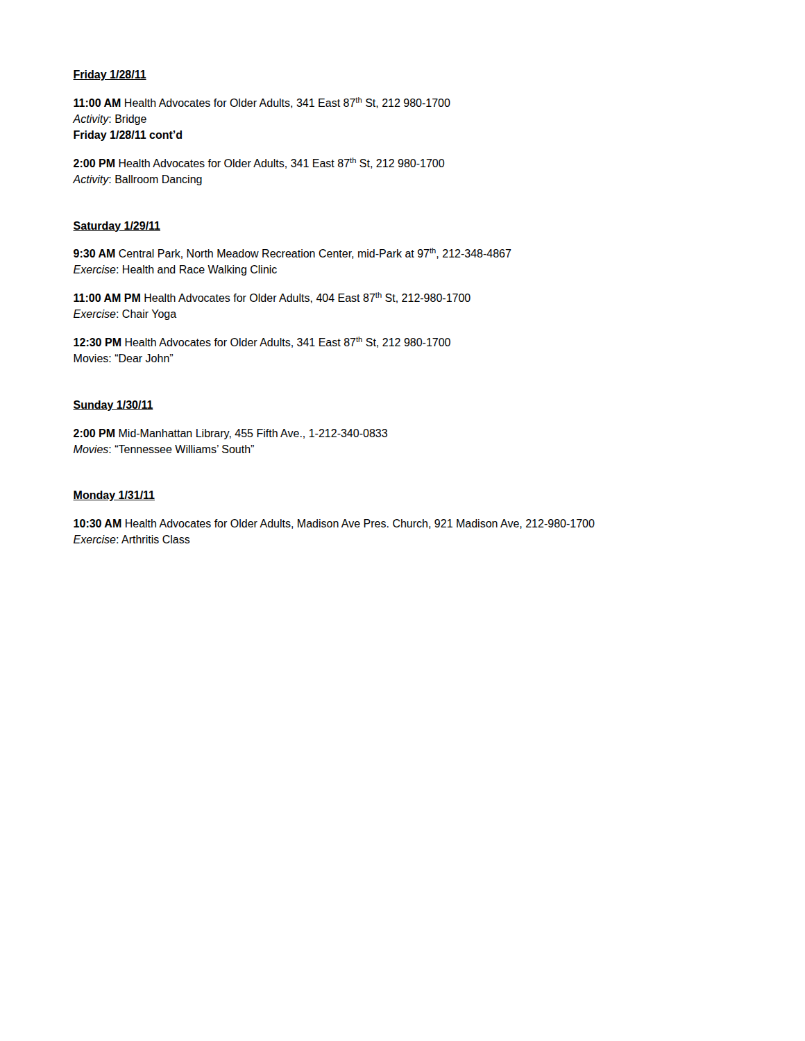Friday 1/28/11
11:00 AM Health Advocates for Older Adults, 341 East 87th St, 212 980-1700
Activity: Bridge
Friday 1/28/11 cont’d
2:00 PM Health Advocates for Older Adults, 341 East 87th St, 212 980-1700
Activity: Ballroom Dancing
Saturday 1/29/11
9:30 AM Central Park, North Meadow Recreation Center, mid-Park at 97th, 212-348-4867
Exercise: Health and Race Walking Clinic
11:00 AM PM Health Advocates for Older Adults, 404 East 87th St, 212-980-1700
Exercise: Chair Yoga
12:30 PM Health Advocates for Older Adults, 341 East 87th St, 212 980-1700
Movies: “Dear John”
Sunday 1/30/11
2:00 PM Mid-Manhattan Library, 455 Fifth Ave., 1-212-340-0833
Movies: “Tennessee Williams’ South”
Monday 1/31/11
10:30 AM Health Advocates for Older Adults, Madison Ave Pres. Church, 921 Madison Ave, 212-980-1700
Exercise: Arthritis Class